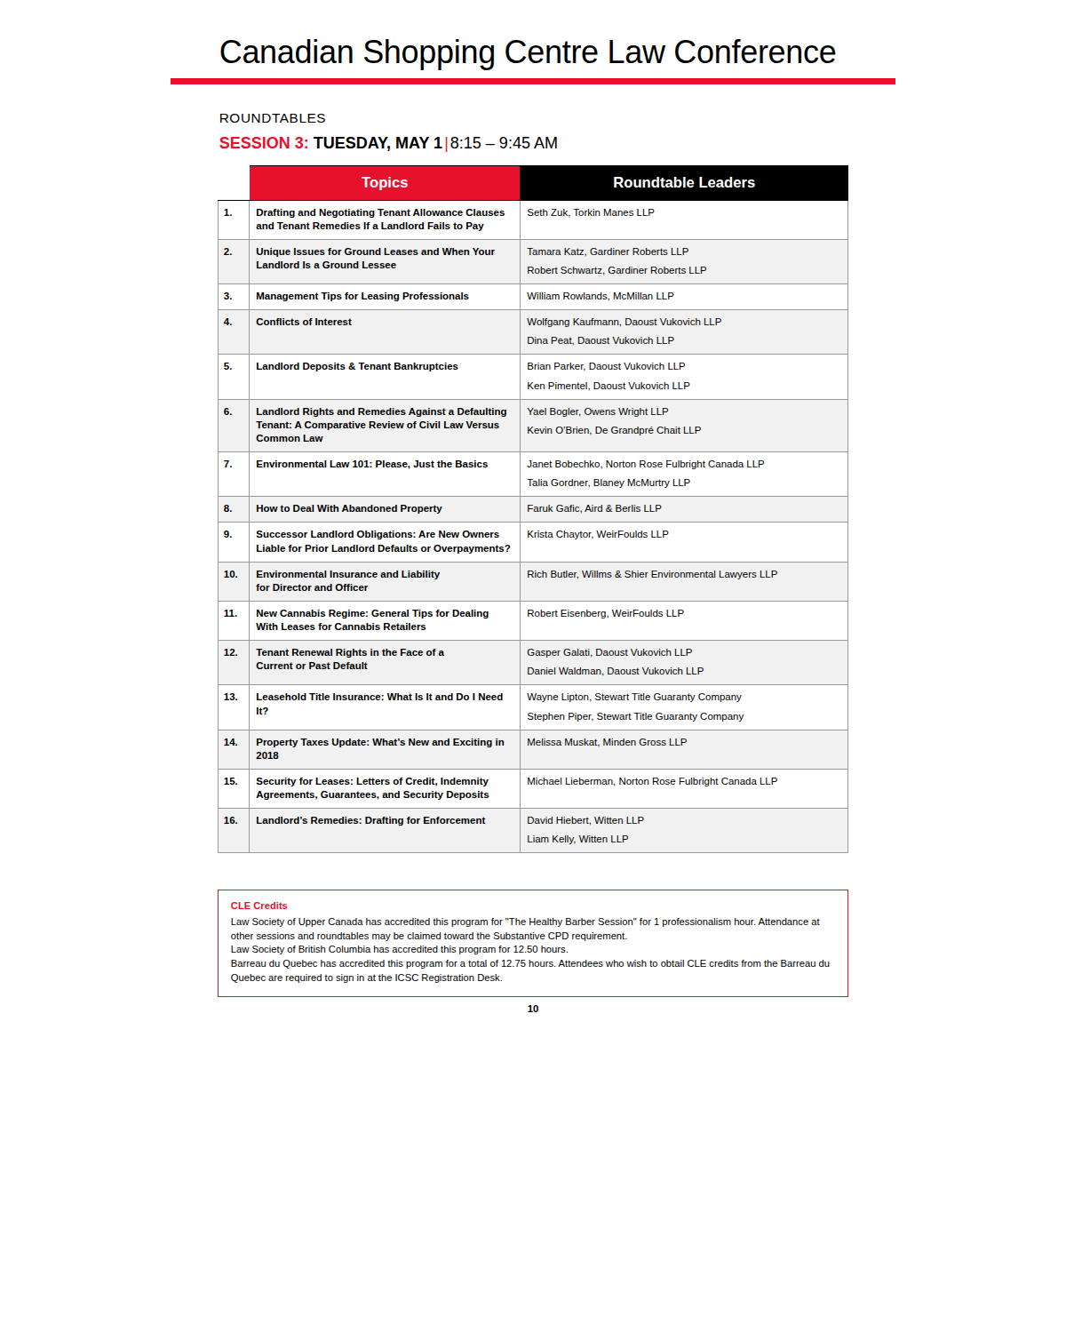Canadian Shopping Centre Law Conference
ROUNDTABLES
SESSION 3: TUESDAY, MAY 1|8:15 – 9:45 AM
| | Topics | Roundtable Leaders |
| --- | --- | --- |
| 1. | Drafting and Negotiating Tenant Allowance Clauses and Tenant Remedies If a Landlord Fails to Pay | Seth Zuk, Torkin Manes LLP |
| 2. | Unique Issues for Ground Leases and When Your Landlord Is a Ground Lessee | Tamara Katz, Gardiner Roberts LLP Robert Schwartz, Gardiner Roberts LLP |
| 3. | Management Tips for Leasing Professionals | William Rowlands, McMillan LLP |
| 4. | Conflicts of Interest | Wolfgang Kaufmann, Daoust Vukovich LLP Dina Peat, Daoust Vukovich LLP |
| 5. | Landlord Deposits & Tenant Bankruptcies | Brian Parker, Daoust Vukovich LLP Ken Pimentel, Daoust Vukovich LLP |
| 6. | Landlord Rights and Remedies Against a Defaulting Tenant: A Comparative Review of Civil Law Versus Common Law | Yael Bogler, Owens Wright LLP Kevin O’Brien, De Grandpré Chait LLP |
| 7. | Environmental Law 101: Please, Just the Basics | Janet Bobechko, Norton Rose Fulbright Canada LLP Talia Gordner, Blaney McMurtry LLP |
| 8. | How to Deal With Abandoned Property | Faruk Gafic, Aird & Berlis LLP |
| 9. | Successor Landlord Obligations: Are New Owners Liable for Prior Landlord Defaults or Overpayments? | Krista Chaytor, WeirFoulds LLP |
| 10. | Environmental Insurance and Liability for Director and Officer | Rich Butler, Willms & Shier Environmental Lawyers LLP |
| 11. | New Cannabis Regime: General Tips for Dealing With Leases for Cannabis Retailers | Robert Eisenberg, WeirFoulds LLP |
| 12. | Tenant Renewal Rights in the Face of a Current or Past Default | Gasper Galati, Daoust Vukovich LLP Daniel Waldman, Daoust Vukovich LLP |
| 13. | Leasehold Title Insurance: What Is It and Do I Need It? | Wayne Lipton, Stewart Title Guaranty Company Stephen Piper, Stewart Title Guaranty Company |
| 14. | Property Taxes Update: What’s New and Exciting in 2018 | Melissa Muskat, Minden Gross LLP |
| 15. | Security for Leases: Letters of Credit, Indemnity Agreements, Guarantees, and Security Deposits | Michael Lieberman, Norton Rose Fulbright Canada LLP |
| 16. | Landlord’s Remedies: Drafting for Enforcement | David Hiebert, Witten LLP Liam Kelly, Witten LLP |
CLE Credits
Law Society of Upper Canada has accredited this program for "The Healthy Barber Session" for 1 professionalism hour. Attendance at other sessions and roundtables may be claimed toward the Substantive CPD requirement.
Law Society of British Columbia has accredited this program for 12.50 hours.
Barreau du Quebec has accredited this program for a total of 12.75 hours. Attendees who wish to obtail CLE credits from the Barreau du Quebec are required to sign in at the ICSC Registration Desk.
10